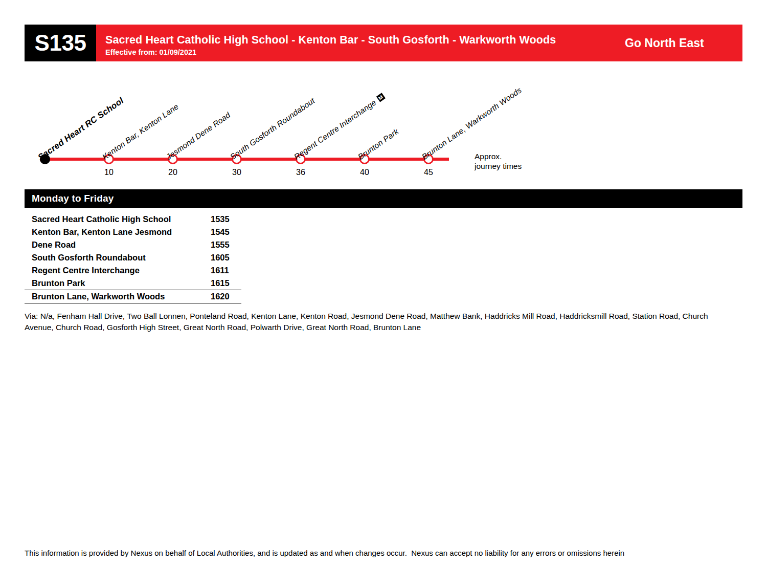S135
Sacred Heart Catholic High School - Kenton Bar - South Gosforth - Warkworth Woods
Effective from: 01/09/2021
Go North East
Sacred Heart RC School
Kenton Bar, Kenton Lane
Jesmond Dene Road
South Gosforth Roundabout
Regent Centre Interchange M
Brunton Park
Brunton Lane, Warkworth Woods
10
20
30
36
40
45
Approx.
journey times
Monday to Friday
| Sacred Heart Catholic High School | 1535 |
| Kenton Bar, Kenton Lane Jesmond | 1545 |
| Dene Road | 1555 |
| South Gosforth Roundabout | 1605 |
| Regent Centre Interchange | 1611 |
| Brunton Park | 1615 |
| Brunton Lane, Warkworth Woods | 1620 |
Via: N/a, Fenham Hall Drive, Two Ball Lonnen, Ponteland Road, Kenton Lane, Kenton Road, Jesmond Dene Road, Matthew Bank, Haddricks Mill Road, Haddricksmill Road, Station Road, Church Avenue, Church Road, Gosforth High Street, Great North Road, Polwarth Drive, Great North Road, Brunton Lane
This information is provided by Nexus on behalf of Local Authorities, and is updated as and when changes occur. Nexus can accept no liability for any errors or omissions herein